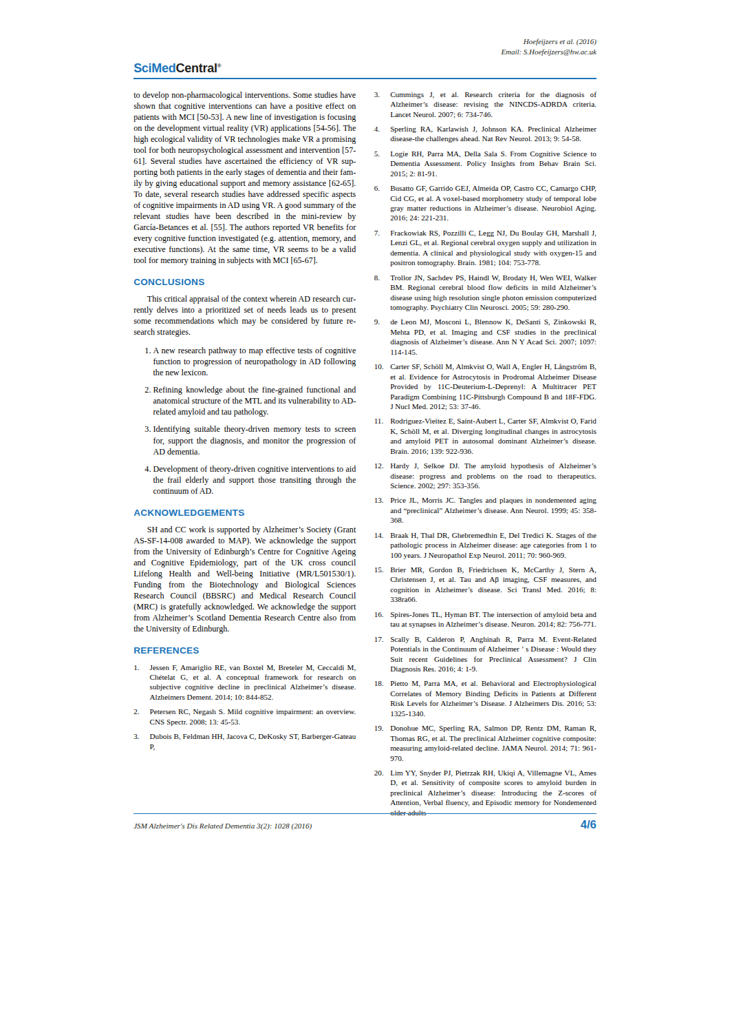Hoefeijzers et al. (2016)
Email: S.Hoefeijzers@hw.ac.uk
Sci Med Central®
to develop non-pharmacological interventions. Some studies have shown that cognitive interventions can have a positive effect on patients with MCI [50-53]. A new line of investigation is focusing on the development virtual reality (VR) applications [54-56]. The high ecological validity of VR technologies make VR a promising tool for both neuropsychological assessment and intervention [57-61]. Several studies have ascertained the efficiency of VR supporting both patients in the early stages of dementia and their family by giving educational support and memory assistance [62-65]. To date, several research studies have addressed specific aspects of cognitive impairments in AD using VR. A good summary of the relevant studies have been described in the mini-review by García-Betances et al. [55]. The authors reported VR benefits for every cognitive function investigated (e.g. attention, memory, and executive functions). At the same time, VR seems to be a valid tool for memory training in subjects with MCI [65-67].
Conclusions
This critical appraisal of the context wherein AD research currently delves into a prioritized set of needs leads us to present some recommendations which may be considered by future research strategies.
A new research pathway to map effective tests of cognitive function to progression of neuropathology in AD following the new lexicon.
Refining knowledge about the fine-grained functional and anatomical structure of the MTL and its vulnerability to AD-related amyloid and tau pathology.
Identifying suitable theory-driven memory tests to screen for, support the diagnosis, and monitor the progression of AD dementia.
Development of theory-driven cognitive interventions to aid the frail elderly and support those transiting through the continuum of AD.
Acknowledgements
SH and CC work is supported by Alzheimer’s Society (Grant AS-SF-14-008 awarded to MAP). We acknowledge the support from the University of Edinburgh’s Centre for Cognitive Ageing and Cognitive Epidemiology, part of the UK cross council Lifelong Health and Well-being Initiative (MR/L501530/1). Funding from the Biotechnology and Biological Sciences Research Council (BBSRC) and Medical Research Council (MRC) is gratefully acknowledged. We acknowledge the support from Alzheimer’s Scotland Dementia Research Centre also from the University of Edinburgh.
References
Jessen F, Amariglio RE, van Boxtel M, Breteler M, Ceccaldi M, Chételat G, et al. A conceptual framework for research on subjective cognitive decline in preclinical Alzheimer’s disease. Alzheimers Dement. 2014; 10: 844-852.
Petersen RC, Negash S. Mild cognitive impairment: an overview. CNS Spectr. 2008; 13: 45-53.
Dubois B, Feldman HH, Jacova C, DeKosky ST, Barberger-Gateau P,
Cummings J, et al. Research criteria for the diagnosis of Alzheimer’s disease: revising the NINCDS-ADRDA criteria. Lancet Neurol. 2007; 6: 734-746.
Sperling RA, Karlawish J, Johnson KA. Preclinical Alzheimer disease-the challenges ahead. Nat Rev Neurol. 2013; 9: 54-58.
Logie RH, Parra MA, Della Sala S. From Cognitive Science to Dementia Assessment. Policy Insights from Behav Brain Sci. 2015; 2: 81-91.
Busatto GF, Garrido GEJ, Almeida OP, Castro CC, Camargo CHP, Cid CG, et al. A voxel-based morphometry study of temporal lobe gray matter reductions in Alzheimer’s disease. Neurobiol Aging. 2016; 24: 221-231.
Frackowiak RS, Pozzilli C, Legg NJ, Du Boulay GH, Marshall J, Lenzi GL, et al. Regional cerebral oxygen supply and utilization in dementia. A clinical and physiological study with oxygen-15 and positron tomography. Brain. 1981; 104: 753-778.
Trollor JN, Sachdev PS, Haindl W, Brodaty H, Wen WEI, Walker BM. Regional cerebral blood flow deficits in mild Alzheimer’s disease using high resolution single photon emission computerized tomography. Psychiatry Clin Neurosci. 2005; 59: 280-290.
de Leon MJ, Mosconi L, Blennow K, DeSanti S, Zinkowski R, Mehta PD, et al. Imaging and CSF studies in the preclinical diagnosis of Alzheimer’s disease. Ann N Y Acad Sci. 2007; 1097: 114-145.
Carter SF, Schöll M, Almkvist O, Wall A, Engler H, Långström B, et al. Evidence for Astrocytosis in Prodromal Alzheimer Disease Provided by 11C-Deuterium-L-Deprenyl: A Multitracer PET Paradigm Combining 11C-Pittsburgh Compound B and 18F-FDG. J Nucl Med. 2012; 53: 37-46.
Rodriguez-Vieitez E, Saint-Aubert L, Carter SF, Almkvist O, Farid K, Schöll M, et al. Diverging longitudinal changes in astrocytosis and amyloid PET in autosomal dominant Alzheimer’s disease. Brain. 2016; 139: 922-936.
Hardy J, Selkoe DJ. The amyloid hypothesis of Alzheimer’s disease: progress and problems on the road to therapeutics. Science. 2002; 297: 353-356.
Price JL, Morris JC. Tangles and plaques in nondemented aging and “preclinical” Alzheimer’s disease. Ann Neurol. 1999; 45: 358-368.
Braak H, Thal DR, Ghebremedhin E, Del Tredici K. Stages of the pathologic process in Alzheimer disease: age categories from 1 to 100 years. J Neuropathol Exp Neurol. 2011; 70: 960-969.
Brier MR, Gordon B, Friedrichsen K, McCarthy J, Stern A, Christensen J, et al. Tau and Aβ imaging, CSF measures, and cognition in Alzheimer’s disease. Sci Transl Med. 2016; 8: 338ra66.
Spires-Jones TL, Hyman BT. The intersection of amyloid beta and tau at synapses in Alzheimer’s disease. Neuron. 2014; 82: 756-771.
Scally B, Calderon P, Anghinah R, Parra M. Event-Related Potentials in the Continuum of Alzheimer ’ s Disease : Would they Suit recent Guidelines for Preclinical Assessment? J Clin Diagnosis Res. 2016; 4: 1-9.
Pietto M, Parra MA, et al. Behavioral and Electrophysiological Correlates of Memory Binding Deficits in Patients at Different Risk Levels for Alzheimer’s Disease. J Alzheimers Dis. 2016; 53: 1325-1340.
Donohue MC, Sperling RA, Salmon DP, Rentz DM, Raman R, Thomas RG, et al. The preclinical Alzheimer cognitive composite: measuring amyloid-related decline. JAMA Neurol. 2014; 71: 961-970.
Lim YY, Snyder PJ, Pietrzak RH, Ukiqi A, Villemagne VL, Ames D, et al. Sensitivity of composite scores to amyloid burden in preclinical Alzheimer’s disease: Introducing the Z-scores of Attention, Verbal fluency, and Episodic memory for Nondemented older adults
JSM Alzheimer's Dis Related Dementia 3(2): 1028 (2016)
4/6